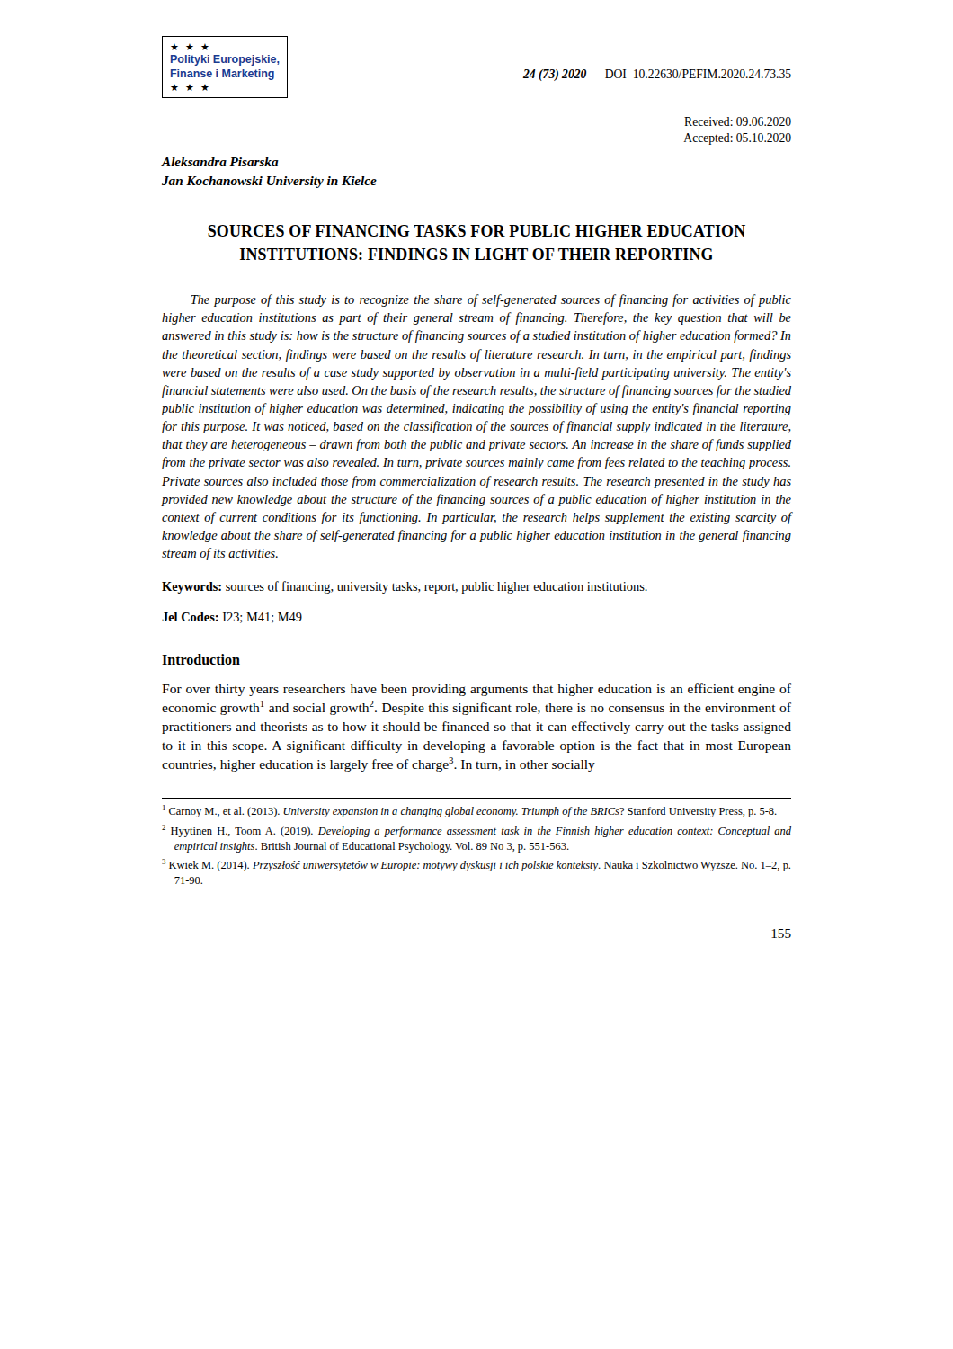★ ★ ★
Polityki Europejskie,
Finanse i Marketing
★ ★ ★
24 (73) 2020 DOI 10.22630/PEFIM.2020.24.73.35
Received: 09.06.2020
Accepted: 05.10.2020
Aleksandra Pisarska
Jan Kochanowski University in Kielce
SOURCES OF FINANCING TASKS FOR PUBLIC HIGHER EDUCATION INSTITUTIONS: FINDINGS IN LIGHT OF THEIR REPORTING
The purpose of this study is to recognize the share of self-generated sources of financing for activities of public higher education institutions as part of their general stream of financing. Therefore, the key question that will be answered in this study is: how is the structure of financing sources of a studied institution of higher education formed? In the theoretical section, findings were based on the results of literature research. In turn, in the empirical part, findings were based on the results of a case study supported by observation in a multi-field participating university. The entity's financial statements were also used. On the basis of the research results, the structure of financing sources for the studied public institution of higher education was determined, indicating the possibility of using the entity's financial reporting for this purpose. It was noticed, based on the classification of the sources of financial supply indicated in the literature, that they are heterogeneous – drawn from both the public and private sectors. An increase in the share of funds supplied from the private sector was also revealed. In turn, private sources mainly came from fees related to the teaching process. Private sources also included those from commercialization of research results. The research presented in the study has provided new knowledge about the structure of the financing sources of a public education of higher institution in the context of current conditions for its functioning. In particular, the research helps supplement the existing scarcity of knowledge about the share of self-generated financing for a public higher education institution in the general financing stream of its activities.
Keywords: sources of financing, university tasks, report, public higher education institutions.
Jel Codes: I23; M41; M49
Introduction
For over thirty years researchers have been providing arguments that higher education is an efficient engine of economic growth1 and social growth2. Despite this significant role, there is no consensus in the environment of practitioners and theorists as to how it should be financed so that it can effectively carry out the tasks assigned to it in this scope. A significant difficulty in developing a favorable option is the fact that in most European countries, higher education is largely free of charge3. In turn, in other socially
1 Carnoy M., et al. (2013). University expansion in a changing global economy. Triumph of the BRICs? Stanford University Press, p. 5-8.
2 Hyytinen H., Toom A. (2019). Developing a performance assessment task in the Finnish higher education context: Conceptual and empirical insights. British Journal of Educational Psychology. Vol. 89 No 3, p. 551-563.
3 Kwiek M. (2014). Przyszłość uniwersytetów w Europie: motywy dyskusji i ich polskie konteksty. Nauka i Szkolnictwo Wyższe. No. 1–2, p. 71-90.
155